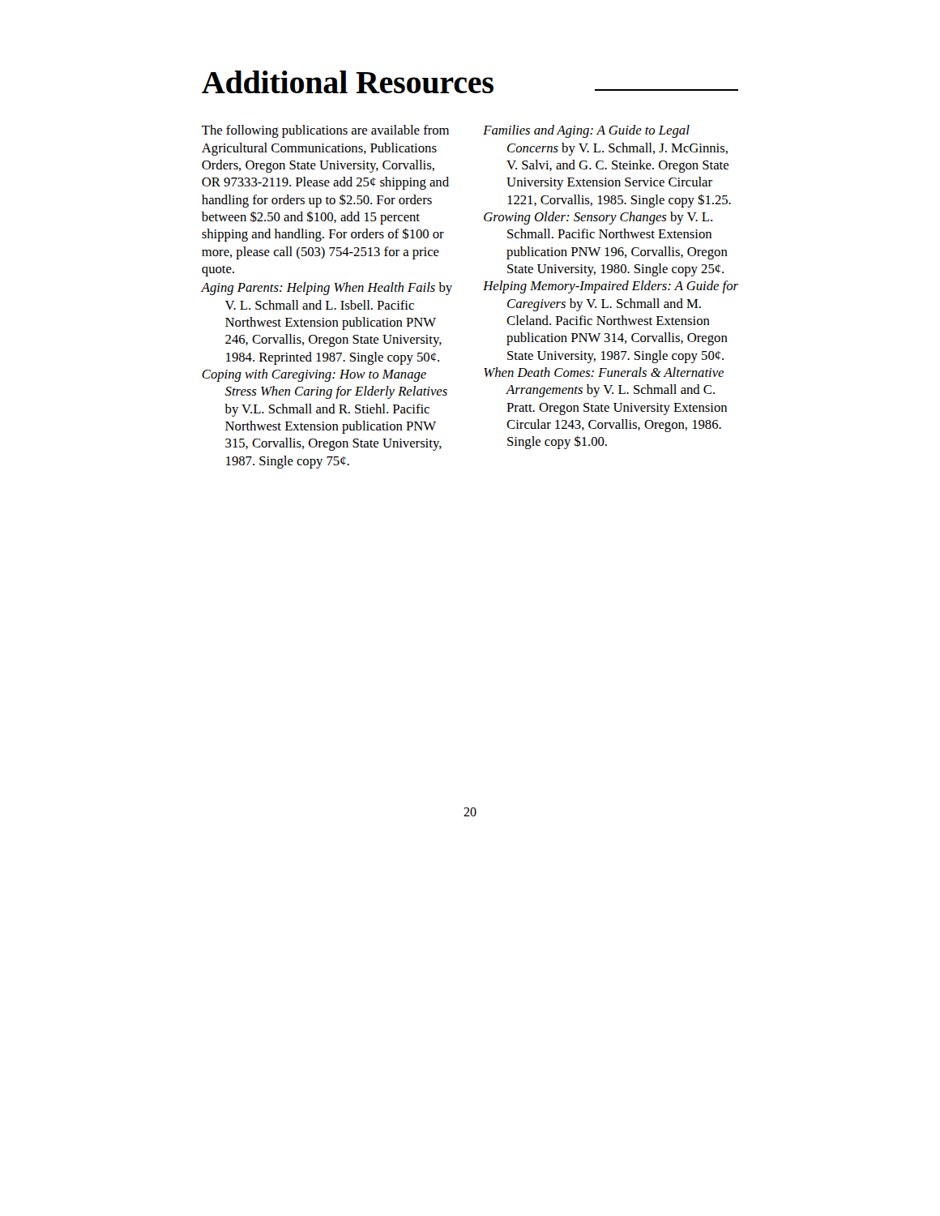Additional Resources
The following publications are available from Agricultural Communications, Publications Orders, Oregon State University, Corvallis, OR 97333-2119. Please add 25¢ shipping and handling for orders up to $2.50. For orders between $2.50 and $100, add 15 percent shipping and handling. For orders of $100 or more, please call (503) 754-2513 for a price quote.
Aging Parents: Helping When Health Fails by V. L. Schmall and L. Isbell. Pacific Northwest Extension publication PNW 246, Corvallis, Oregon State University, 1984. Reprinted 1987. Single copy 50¢.
Coping with Caregiving: How to Manage Stress When Caring for Elderly Relatives by V.L. Schmall and R. Stiehl. Pacific Northwest Extension publication PNW 315, Corvallis, Oregon State University, 1987. Single copy 75¢.
Families and Aging: A Guide to Legal Concerns by V. L. Schmall, J. McGinnis, V. Salvi, and G. C. Steinke. Oregon State University Extension Service Circular 1221, Corvallis, 1985. Single copy $1.25.
Growing Older: Sensory Changes by V. L. Schmall. Pacific Northwest Extension publication PNW 196, Corvallis, Oregon State University, 1980. Single copy 25¢.
Helping Memory-Impaired Elders: A Guide for Caregivers by V. L. Schmall and M. Cleland. Pacific Northwest Extension publication PNW 314, Corvallis, Oregon State University, 1987. Single copy 50¢.
When Death Comes: Funerals & Alternative Arrangements by V. L. Schmall and C. Pratt. Oregon State University Extension Circular 1243, Corvallis, Oregon, 1986. Single copy $1.00.
20